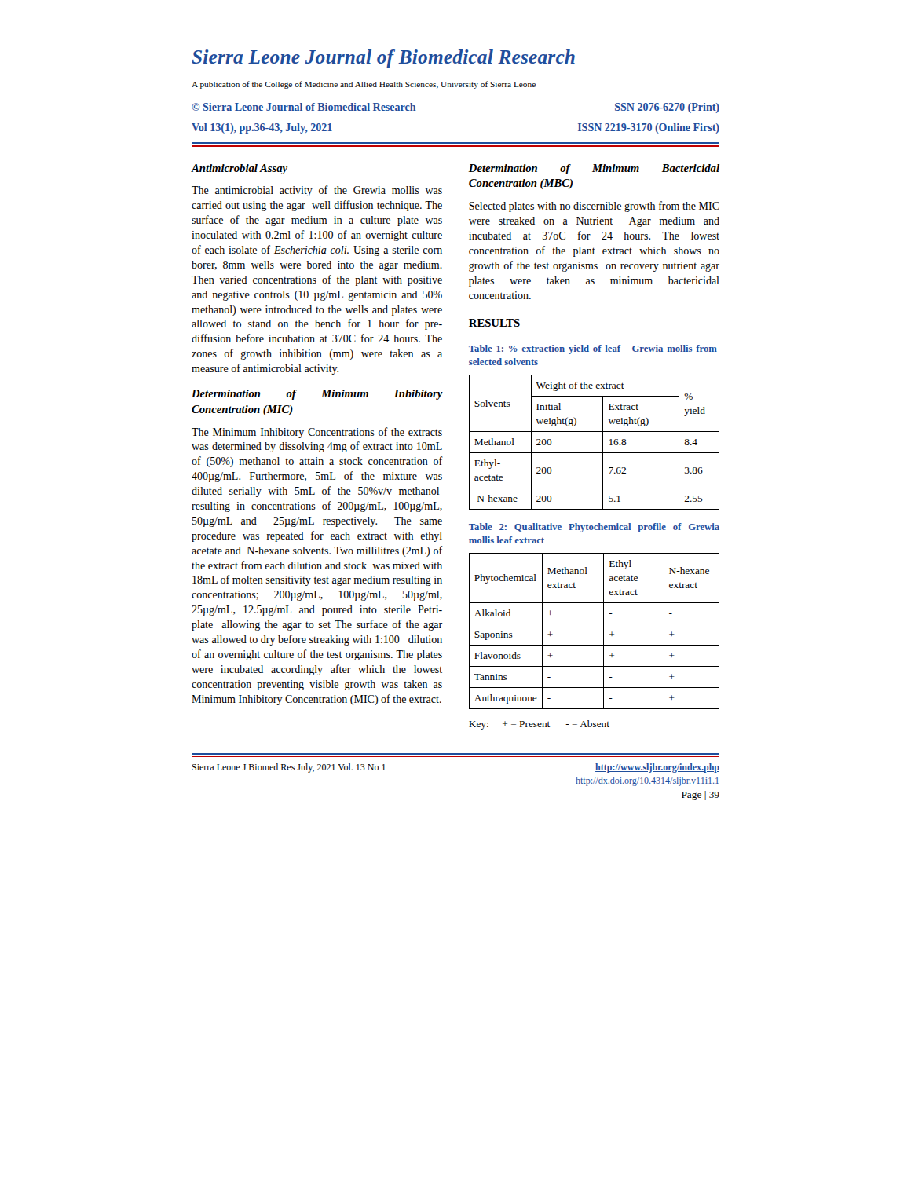Sierra Leone Journal of Biomedical Research
A publication of the College of Medicine and Allied Health Sciences, University of Sierra Leone
© Sierra Leone Journal of Biomedical Research
SSN 2076-6270 (Print)
Vol 13(1), pp.36-43, July, 2021
ISSN 2219-3170 (Online First)
Antimicrobial Assay
The antimicrobial activity of the Grewia mollis was carried out using the agar well diffusion technique. The surface of the agar medium in a culture plate was inoculated with 0.2ml of 1:100 of an overnight culture of each isolate of Escherichia coli. Using a sterile corn borer, 8mm wells were bored into the agar medium. Then varied concentrations of the plant with positive and negative controls (10 µg/mL gentamicin and 50% methanol) were introduced to the wells and plates were allowed to stand on the bench for 1 hour for pre-diffusion before incubation at 370C for 24 hours. The zones of growth inhibition (mm) were taken as a measure of antimicrobial activity.
Determination of Minimum Inhibitory Concentration (MIC)
The Minimum Inhibitory Concentrations of the extracts was determined by dissolving 4mg of extract into 10mL of (50%) methanol to attain a stock concentration of 400µg/mL. Furthermore, 5mL of the mixture was diluted serially with 5mL of the 50%v/v methanol resulting in concentrations of 200µg/mL, 100µg/mL, 50µg/mL and 25µg/mL respectively. The same procedure was repeated for each extract with ethyl acetate and N-hexane solvents. Two millilitres (2mL) of the extract from each dilution and stock was mixed with 18mL of molten sensitivity test agar medium resulting in concentrations; 200µg/mL, 100µg/mL, 50µg/ml, 25µg/mL, 12.5µg/mL and poured into sterile Petri- plate allowing the agar to set The surface of the agar was allowed to dry before streaking with 1:100 dilution of an overnight culture of the test organisms. The plates were incubated accordingly after which the lowest concentration preventing visible growth was taken as Minimum Inhibitory Concentration (MIC) of the extract.
Determination of Minimum Bactericidal Concentration (MBC)
Selected plates with no discernible growth from the MIC were streaked on a Nutrient Agar medium and incubated at 37oC for 24 hours. The lowest concentration of the plant extract which shows no growth of the test organisms on recovery nutrient agar plates were taken as minimum bactericidal concentration.
RESULTS
Table 1: % extraction yield of leaf Grewia mollis from selected solvents
| Solvents | Weight of the extract | % yield |
| Initial weight(g) | Extract weight(g) |
| Methanol | 200 | 16.8 | 8.4 |
| Ethyl-acetate | 200 | 7.62 | 3.86 |
| N-hexane | 200 | 5.1 | 2.55 |
Table 2: Qualitative Phytochemical profile of Grewia mollis leaf extract
| Phytochemical | Methanol extract | Ethyl acetate extract | N-hexane extract |
| Alkaloid | + | - | - |
| Saponins | + | + | + |
| Flavonoids | + | + | + |
| Tannins | - | - | + |
| Anthraquinone | - | - | + |
Key: + = Present - = Absent
Sierra Leone J Biomed Res July, 2021 Vol. 13 No 1
http://www.sljbr.org/index.php http://dx.doi.org/10.4314/sljbr.v11i1.1
Page | 39